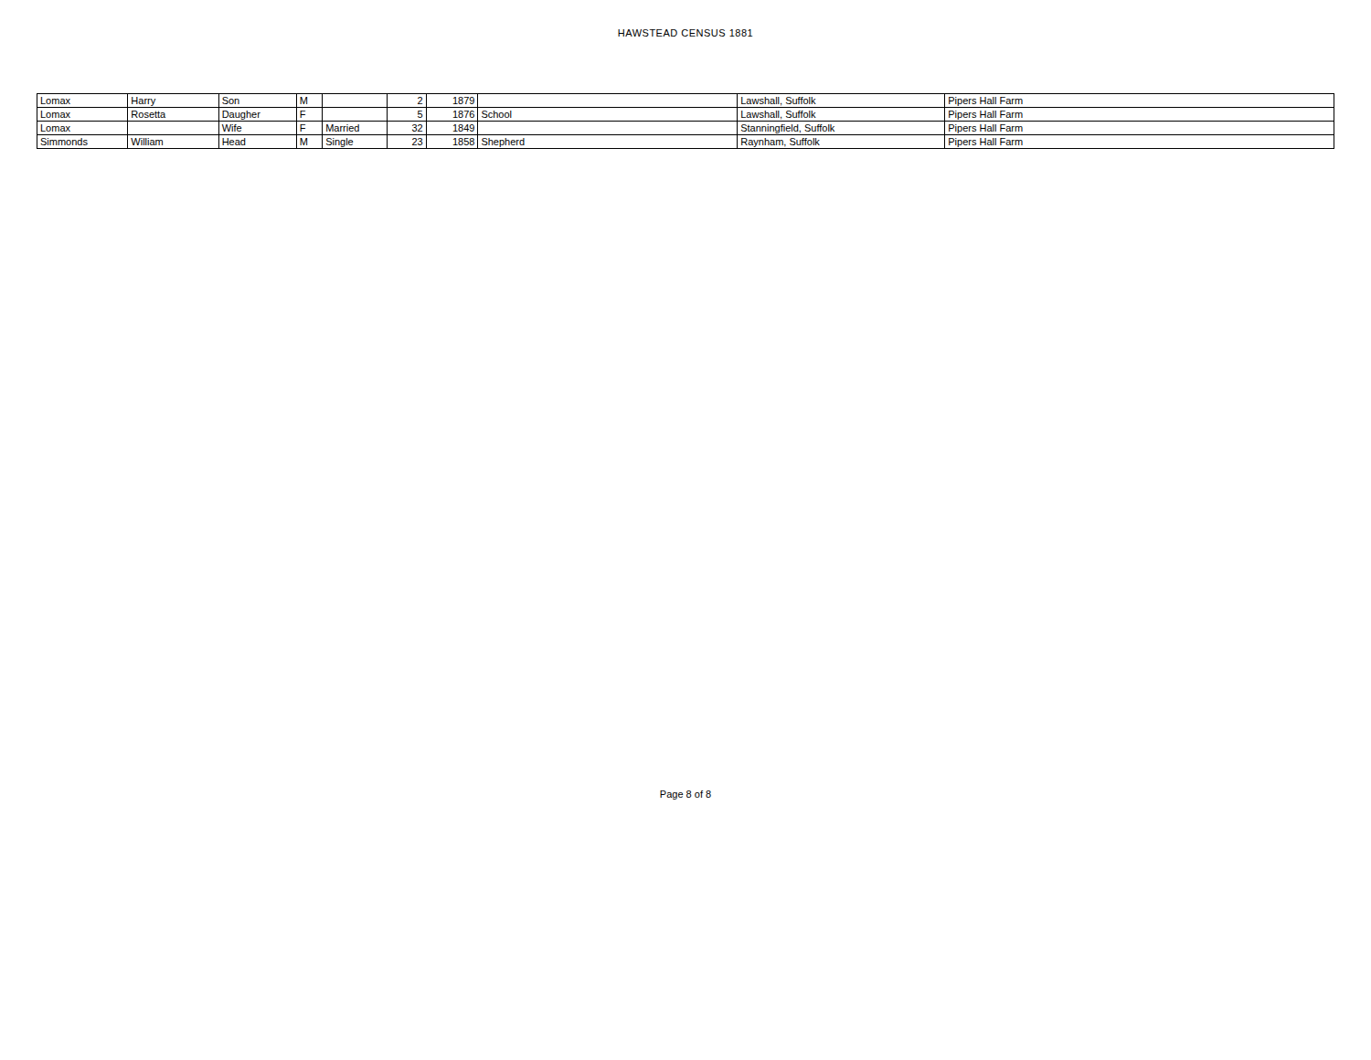HAWSTEAD CENSUS 1881
| Lomax | Harry | Son | M | | 2 | 1879 | | Lawshall, Suffolk | Pipers Hall Farm |
| Lomax | Rosetta | Daugher | F | | 5 | 1876 | School | Lawshall, Suffolk | Pipers Hall Farm |
| Lomax | | Wife | F | Married | 32 | 1849 | | Stanningfield, Suffolk | Pipers Hall Farm |
| Simmonds | William | Head | M | Single | 23 | 1858 | Shepherd | Raynham, Suffolk | Pipers Hall Farm |
Page 8 of 8